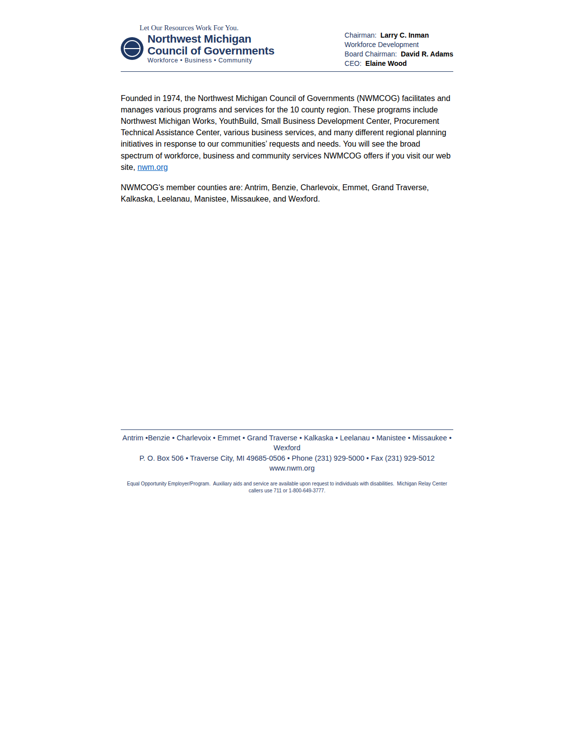Let Our Resources Work For You.
Northwest Michigan
Council of Governments
Workforce • Business • Community
Chairman: Larry C. Inman
Workforce Development
Board Chairman: David R. Adams
CEO: Elaine Wood
Founded in 1974, the Northwest Michigan Council of Governments (NWMCOG) facilitates and manages various programs and services for the 10 county region. These programs include Northwest Michigan Works, YouthBuild, Small Business Development Center, Procurement Technical Assistance Center, various business services, and many different regional planning initiatives in response to our communities’ requests and needs. You will see the broad spectrum of workforce, business and community services NWMCOG offers if you visit our web site, nwm.org
NWMCOG's member counties are: Antrim, Benzie, Charlevoix, Emmet, Grand Traverse, Kalkaska, Leelanau, Manistee, Missaukee, and Wexford.
Antrim •Benzie • Charlevoix • Emmet • Grand Traverse • Kalkaska • Leelanau • Manistee • Missaukee • Wexford
P. O. Box 506 • Traverse City, MI 49685-0506 • Phone (231) 929-5000 • Fax (231) 929-5012 www.nwm.org
Equal Opportunity Employer/Program. Auxiliary aids and service are available upon request to individuals with disabilities. Michigan Relay Center callers use 711 or 1-800-649-3777.